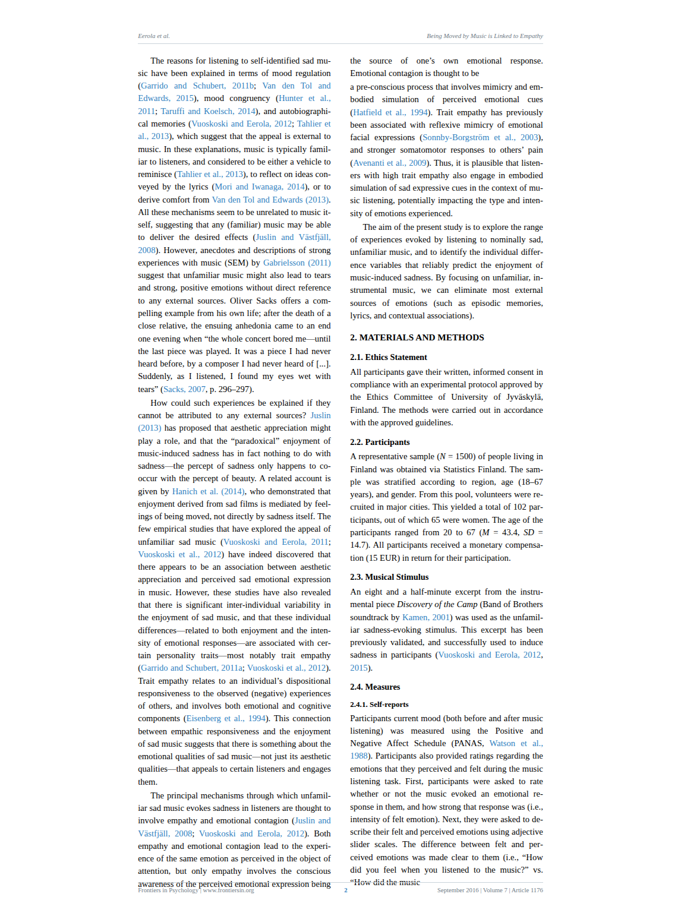Eerola et al.
Being Moved by Music is Linked to Empathy
The reasons for listening to self-identified sad music have been explained in terms of mood regulation (Garrido and Schubert, 2011b; Van den Tol and Edwards, 2015), mood congruency (Hunter et al., 2011; Taruffi and Koelsch, 2014), and autobiographical memories (Vuoskoski and Eerola, 2012; Tahlier et al., 2013), which suggest that the appeal is external to music. In these explanations, music is typically familiar to listeners, and considered to be either a vehicle to reminisce (Tahlier et al., 2013), to reflect on ideas conveyed by the lyrics (Mori and Iwanaga, 2014), or to derive comfort from Van den Tol and Edwards (2013). All these mechanisms seem to be unrelated to music itself, suggesting that any (familiar) music may be able to deliver the desired effects (Juslin and Västfjäll, 2008). However, anecdotes and descriptions of strong experiences with music (SEM) by Gabrielsson (2011) suggest that unfamiliar music might also lead to tears and strong, positive emotions without direct reference to any external sources. Oliver Sacks offers a compelling example from his own life; after the death of a close relative, the ensuing anhedonia came to an end one evening when “the whole concert bored me—until the last piece was played. It was a piece I had never heard before, by a composer I had never heard of [...]. Suddenly, as I listened, I found my eyes wet with tears” (Sacks, 2007, p. 296–297).
How could such experiences be explained if they cannot be attributed to any external sources? Juslin (2013) has proposed that aesthetic appreciation might play a role, and that the “paradoxical” enjoyment of music-induced sadness has in fact nothing to do with sadness—the percept of sadness only happens to co-occur with the percept of beauty. A related account is given by Hanich et al. (2014), who demonstrated that enjoyment derived from sad films is mediated by feelings of being moved, not directly by sadness itself. The few empirical studies that have explored the appeal of unfamiliar sad music (Vuoskoski and Eerola, 2011; Vuoskoski et al., 2012) have indeed discovered that there appears to be an association between aesthetic appreciation and perceived sad emotional expression in music. However, these studies have also revealed that there is significant inter-individual variability in the enjoyment of sad music, and that these individual differences—related to both enjoyment and the intensity of emotional responses—are associated with certain personality traits—most notably trait empathy (Garrido and Schubert, 2011a; Vuoskoski et al., 2012). Trait empathy relates to an individual’s dispositional responsiveness to the observed (negative) experiences of others, and involves both emotional and cognitive components (Eisenberg et al., 1994). This connection between empathic responsiveness and the enjoyment of sad music suggests that there is something about the emotional qualities of sad music—not just its aesthetic qualities—that appeals to certain listeners and engages them.
The principal mechanisms through which unfamiliar sad music evokes sadness in listeners are thought to involve empathy and emotional contagion (Juslin and Västfjäll, 2008; Vuoskoski and Eerola, 2012). Both empathy and emotional contagion lead to the experience of the same emotion as perceived in the object of attention, but only empathy involves the conscious awareness of the perceived emotional expression being the source of one’s own emotional response. Emotional contagion is thought to be
a pre-conscious process that involves mimicry and embodied simulation of perceived emotional cues (Hatfield et al., 1994). Trait empathy has previously been associated with reflexive mimicry of emotional facial expressions (Sonnby-Borgström et al., 2003), and stronger somatomotor responses to others’ pain (Avenanti et al., 2009). Thus, it is plausible that listeners with high trait empathy also engage in embodied simulation of sad expressive cues in the context of music listening, potentially impacting the type and intensity of emotions experienced.
The aim of the present study is to explore the range of experiences evoked by listening to nominally sad, unfamiliar music, and to identify the individual difference variables that reliably predict the enjoyment of music-induced sadness. By focusing on unfamiliar, instrumental music, we can eliminate most external sources of emotions (such as episodic memories, lyrics, and contextual associations).
2. MATERIALS AND METHODS
2.1. Ethics Statement
All participants gave their written, informed consent in compliance with an experimental protocol approved by the Ethics Committee of University of Jyväskylä, Finland. The methods were carried out in accordance with the approved guidelines.
2.2. Participants
A representative sample (N = 1500) of people living in Finland was obtained via Statistics Finland. The sample was stratified according to region, age (18–67 years), and gender. From this pool, volunteers were recruited in major cities. This yielded a total of 102 participants, out of which 65 were women. The age of the participants ranged from 20 to 67 (M = 43.4, SD = 14.7). All participants received a monetary compensation (15 EUR) in return for their participation.
2.3. Musical Stimulus
An eight and a half-minute excerpt from the instrumental piece Discovery of the Camp (Band of Brothers soundtrack by Kamen, 2001) was used as the unfamiliar sadness-evoking stimulus. This excerpt has been previously validated, and successfully used to induce sadness in participants (Vuoskoski and Eerola, 2012, 2015).
2.4. Measures
2.4.1. Self-reports
Participants current mood (both before and after music listening) was measured using the Positive and Negative Affect Schedule (PANAS, Watson et al., 1988). Participants also provided ratings regarding the emotions that they perceived and felt during the music listening task. First, participants were asked to rate whether or not the music evoked an emotional response in them, and how strong that response was (i.e., intensity of felt emotion). Next, they were asked to describe their felt and perceived emotions using adjective slider scales. The difference between felt and perceived emotions was made clear to them (i.e., “How did you feel when you listened to the music?” vs. “How did the music
Frontiers in Psychology | www.frontiersin.org
2
September 2016 | Volume 7 | Article 1176